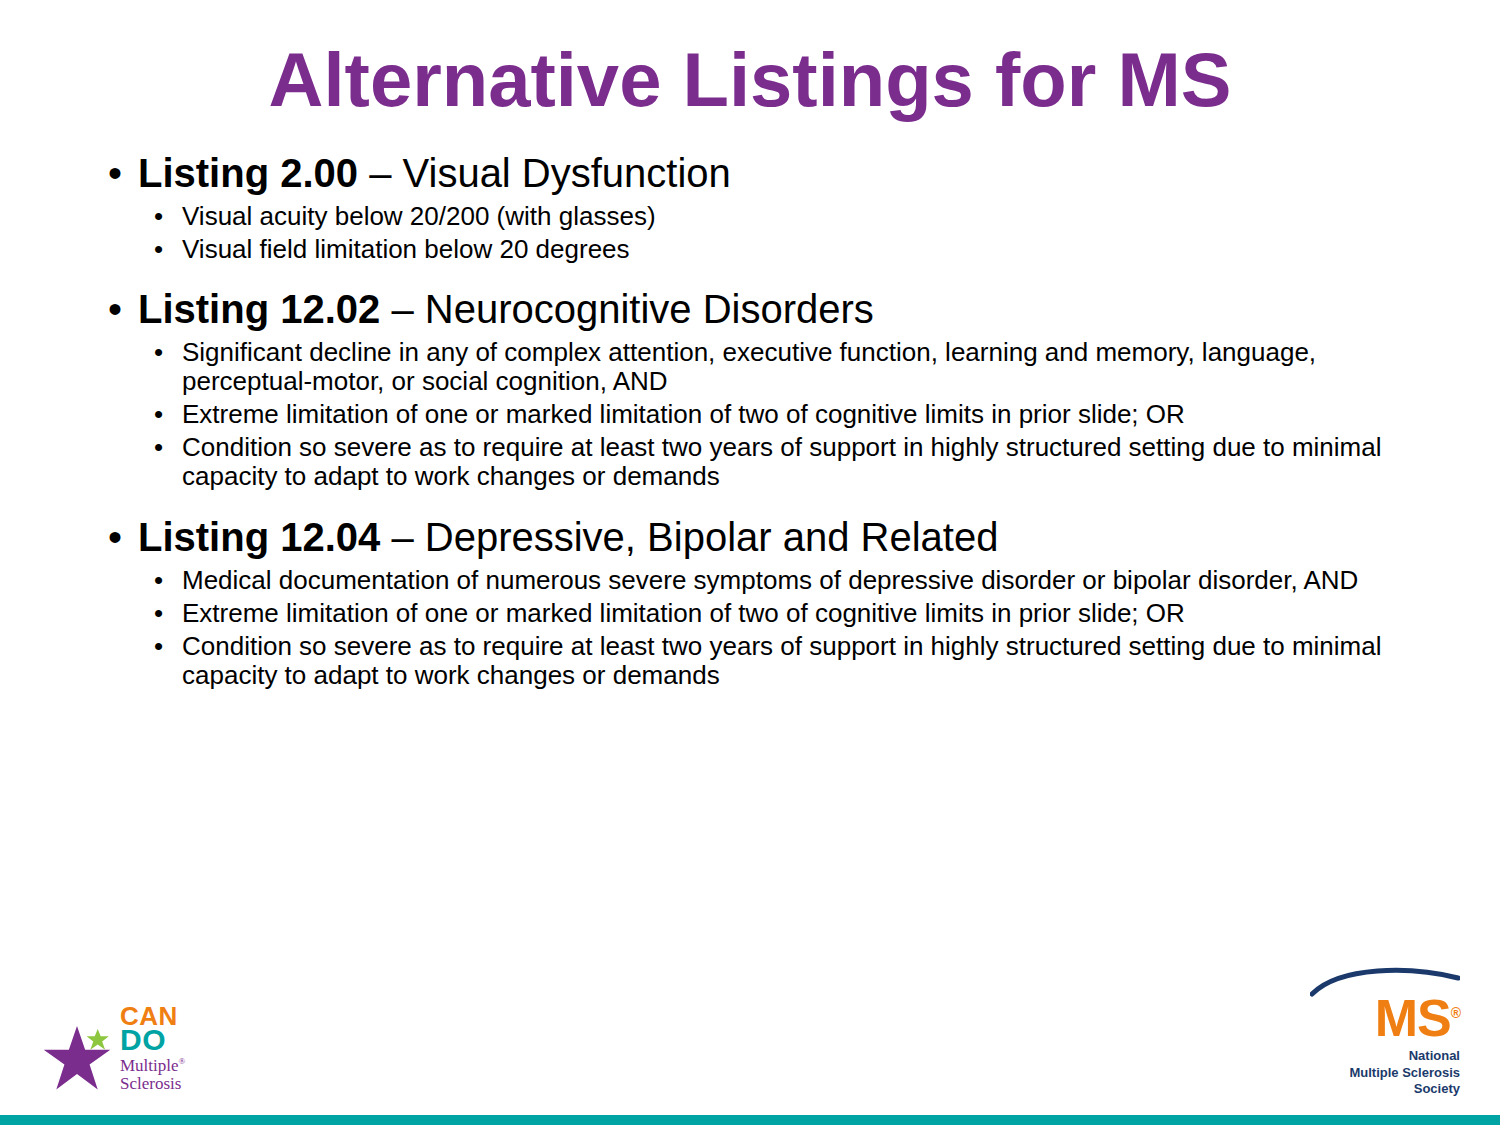Alternative Listings for MS
Listing 2.00 – Visual Dysfunction
Visual acuity below 20/200 (with glasses)
Visual field limitation below 20 degrees
Listing 12.02 – Neurocognitive Disorders
Significant decline in any of complex attention, executive function, learning and memory, language, perceptual-motor, or social cognition, AND
Extreme limitation of one or marked limitation of two of cognitive limits in prior slide; OR
Condition so severe as to require at least two years of support in highly structured setting due to minimal capacity to adapt to work changes or demands
Listing 12.04 – Depressive, Bipolar and Related
Medical documentation of numerous severe symptoms of depressive disorder or bipolar disorder, AND
Extreme limitation of one or marked limitation of two of cognitive limits in prior slide; OR
Condition so severe as to require at least two years of support in highly structured setting due to minimal capacity to adapt to work changes or demands
CAN
DO
Multiple®
Sclerosis
MS®
National
Multiple Sclerosis
Society